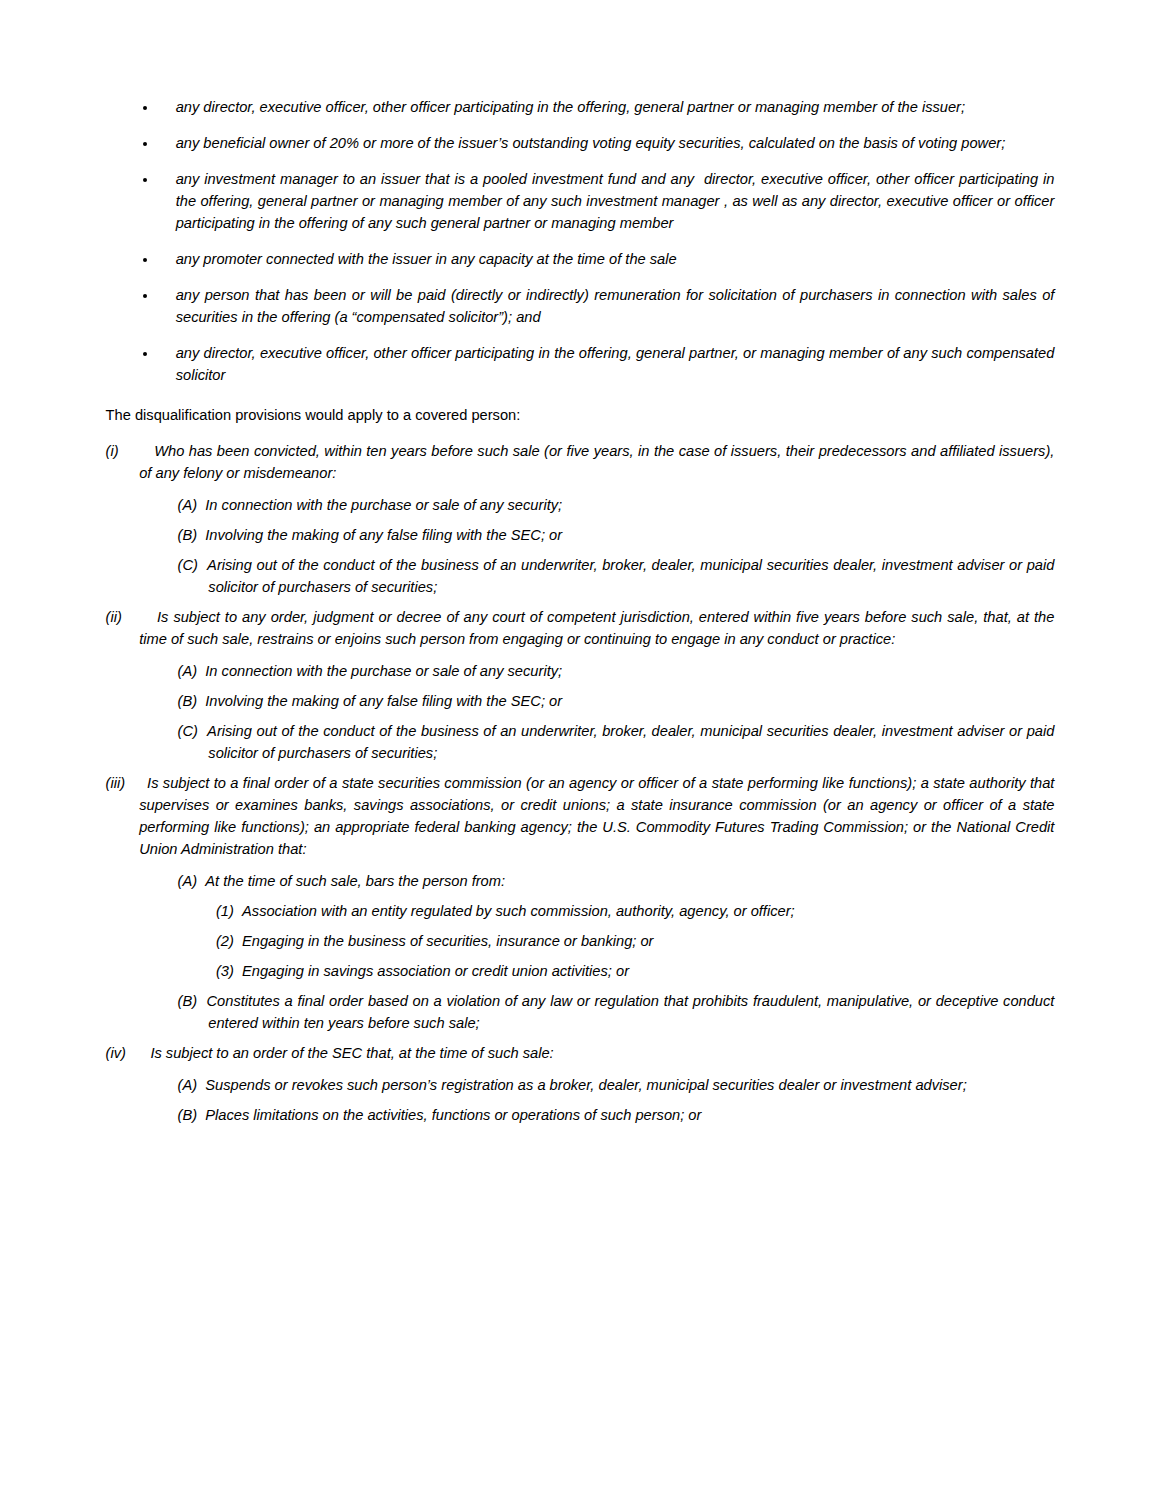any director, executive officer, other officer participating in the offering, general partner or managing member of the issuer;
any beneficial owner of 20% or more of the issuer’s outstanding voting equity securities, calculated on the basis of voting power;
any investment manager to an issuer that is a pooled investment fund and any director, executive officer, other officer participating in the offering, general partner or managing member of any such investment manager , as well as any director, executive officer or officer participating in the offering of any such general partner or managing member
any promoter connected with the issuer in any capacity at the time of the sale
any person that has been or will be paid (directly or indirectly) remuneration for solicitation of purchasers in connection with sales of securities in the offering (a “compensated solicitor”); and
any director, executive officer, other officer participating in the offering, general partner, or managing member of any such compensated solicitor
The disqualification provisions would apply to a covered person:
(i) Who has been convicted, within ten years before such sale (or five years, in the case of issuers, their predecessors and affiliated issuers), of any felony or misdemeanor:
(A) In connection with the purchase or sale of any security;
(B) Involving the making of any false filing with the SEC; or
(C) Arising out of the conduct of the business of an underwriter, broker, dealer, municipal securities dealer, investment adviser or paid solicitor of purchasers of securities;
(ii) Is subject to any order, judgment or decree of any court of competent jurisdiction, entered within five years before such sale, that, at the time of such sale, restrains or enjoins such person from engaging or continuing to engage in any conduct or practice:
(A) In connection with the purchase or sale of any security;
(B) Involving the making of any false filing with the SEC; or
(C) Arising out of the conduct of the business of an underwriter, broker, dealer, municipal securities dealer, investment adviser or paid solicitor of purchasers of securities;
(iii) Is subject to a final order of a state securities commission (or an agency or officer of a state performing like functions); a state authority that supervises or examines banks, savings associations, or credit unions; a state insurance commission (or an agency or officer of a state performing like functions); an appropriate federal banking agency; the U.S. Commodity Futures Trading Commission; or the National Credit Union Administration that:
(A) At the time of such sale, bars the person from:
(1) Association with an entity regulated by such commission, authority, agency, or officer;
(2) Engaging in the business of securities, insurance or banking; or
(3) Engaging in savings association or credit union activities; or
(B) Constitutes a final order based on a violation of any law or regulation that prohibits fraudulent, manipulative, or deceptive conduct entered within ten years before such sale;
(iv) Is subject to an order of the SEC that, at the time of such sale:
(A) Suspends or revokes such person’s registration as a broker, dealer, municipal securities dealer or investment adviser;
(B) Places limitations on the activities, functions or operations of such person; or